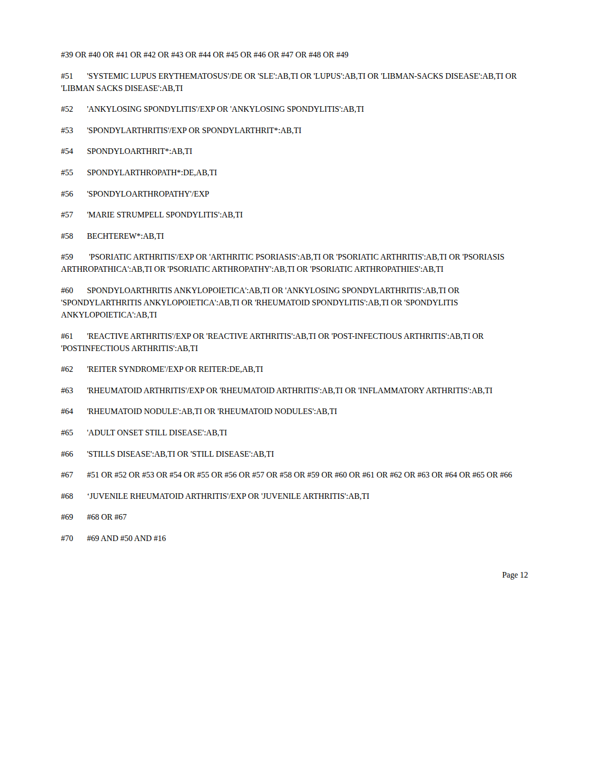#39 OR #40 OR #41 OR #42 OR #43 OR #44 OR #45 OR #46 OR #47 OR #48 OR #49
#51'SYSTEMIC LUPUS ERYTHEMATOSUS'/DE OR 'SLE':AB,TI OR 'LUPUS':AB,TI OR 'LIBMAN-SACKS DISEASE':AB,TI OR 'LIBMAN SACKS DISEASE':AB,TI
#52'ANKYLOSING SPONDYLITIS'/EXP OR 'ANKYLOSING SPONDYLITIS':AB,TI
#53'SPONDYLARTHRITIS'/EXP OR SPONDYLARTHRIT*:AB,TI
#54 SPONDYLOARTHRIT*:AB,TI
#55 SPONDYLARTHROPATH*:DE,AB,TI
#56'SPONDYLOARTHROPATHY'/EXP
#57'MARIE STRUMPELL SPONDYLITIS':AB,TI
#58 BECHTEREW*:AB,TI
#59 'PSORIATIC ARTHRITIS'/EXP OR 'ARTHRITIC PSORIASIS':AB,TI OR 'PSORIATIC ARTHRITIS':AB,TI OR 'PSORIASIS ARTHROPATHICA':AB,TI OR 'PSORIATIC ARTHROPATHY':AB,TI OR 'PSORIATIC ARTHROPATHIES':AB,TI
#60 SPONDYLOARTHRITIS ANKYLOPOIETICA':AB,TI OR 'ANKYLOSING SPONDYLARTHRITIS':AB,TI OR 'SPONDYLARTHRITIS ANKYLOPOIETICA':AB,TI OR 'RHEUMATOID SPONDYLITIS':AB,TI OR 'SPONDYLITIS ANKYLOPOIETICA':AB,TI
#61'REACTIVE ARTHRITIS'/EXP OR 'REACTIVE ARTHRITIS':AB,TI OR 'POST-INFECTIOUS ARTHRITIS':AB,TI OR 'POSTINFECTIOUS ARTHRITIS':AB,TI
#62'REITER SYNDROME'/EXP OR REITER:DE,AB,TI
#63'RHEUMATOID ARTHRITIS'/EXP OR 'RHEUMATOID ARTHRITIS':AB,TI OR 'INFLAMMATORY ARTHRITIS':AB,TI
#64'RHEUMATOID NODULE':AB,TI OR 'RHEUMATOID NODULES':AB,TI
#65'ADULT ONSET STILL DISEASE':AB,TI
#66'STILLS DISEASE':AB,TI OR 'STILL DISEASE':AB,TI
#67#51 OR #52 OR #53 OR #54 OR #55 OR #56 OR #57 OR #58 OR #59 OR #60 OR #61 OR #62 OR #63 OR #64 OR #65 OR #66
#68‘JUVENILE RHEUMATOID ARTHRITIS'/EXP OR 'JUVENILE ARTHRITIS':AB,TI
#69#68 OR #67
#70#69 AND #50 AND #16
Page 12